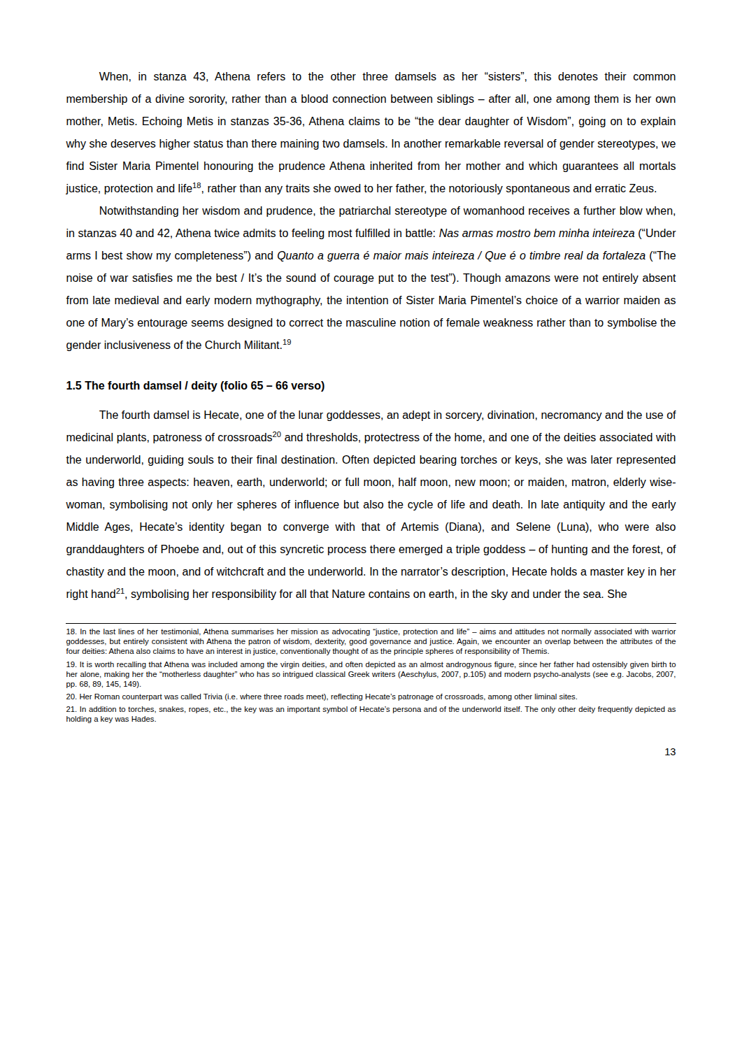When, in stanza 43, Athena refers to the other three damsels as her “sisters”, this denotes their common membership of a divine sorority, rather than a blood connection between siblings – after all, one among them is her own mother, Metis. Echoing Metis in stanzas 35-36, Athena claims to be “the dear daughter of Wisdom”, going on to explain why she deserves higher status than there maining two damsels. In another remarkable reversal of gender stereotypes, we find Sister Maria Pimentel honouring the prudence Athena inherited from her mother and which guarantees all mortals justice, protection and life18, rather than any traits she owed to her father, the notoriously spontaneous and erratic Zeus.
Notwithstanding her wisdom and prudence, the patriarchal stereotype of womanhood receives a further blow when, in stanzas 40 and 42, Athena twice admits to feeling most fulfilled in battle: Nas armas mostro bem minha inteireza (“Under arms I best show my completeness”) and Quanto a guerra é maior mais inteireza / Que é o timbre real da fortaleza (“The noise of war satisfies me the best / It’s the sound of courage put to the test”). Though amazons were not entirely absent from late medieval and early modern mythography, the intention of Sister Maria Pimentel’s choice of a warrior maiden as one of Mary’s entourage seems designed to correct the masculine notion of female weakness rather than to symbolise the gender inclusiveness of the Church Militant.19
1.5 The fourth damsel / deity (folio 65 – 66 verso)
The fourth damsel is Hecate, one of the lunar goddesses, an adept in sorcery, divination, necromancy and the use of medicinal plants, patroness of crossroads20 and thresholds, protectress of the home, and one of the deities associated with the underworld, guiding souls to their final destination. Often depicted bearing torches or keys, she was later represented as having three aspects: heaven, earth, underworld; or full moon, half moon, new moon; or maiden, matron, elderly wise-woman, symbolising not only her spheres of influence but also the cycle of life and death. In late antiquity and the early Middle Ages, Hecate’s identity began to converge with that of Artemis (Diana), and Selene (Luna), who were also granddaughters of Phoebe and, out of this syncretic process there emerged a triple goddess – of hunting and the forest, of chastity and the moon, and of witchcraft and the underworld. In the narrator’s description, Hecate holds a master key in her right hand21, symbolising her responsibility for all that Nature contains on earth, in the sky and under the sea. She
18. In the last lines of her testimonial, Athena summarises her mission as advocating “justice, protection and life” – aims and attitudes not normally associated with warrior goddesses, but entirely consistent with Athena the patron of wisdom, dexterity, good governance and justice. Again, we encounter an overlap between the attributes of the four deities: Athena also claims to have an interest in justice, conventionally thought of as the principle spheres of responsibility of Themis.
19. It is worth recalling that Athena was included among the virgin deities, and often depicted as an almost androgynous figure, since her father had ostensibly given birth to her alone, making her the “motherless daughter” who has so intrigued classical Greek writers (Aeschylus, 2007, p.105) and modern psycho-analysts (see e.g. Jacobs, 2007, pp. 68, 89, 145, 149).
20. Her Roman counterpart was called Trivia (i.e. where three roads meet), reflecting Hecate’s patronage of crossroads, among other liminal sites.
21. In addition to torches, snakes, ropes, etc., the key was an important symbol of Hecate’s persona and of the underworld itself. The only other deity frequently depicted as holding a key was Hades.
13